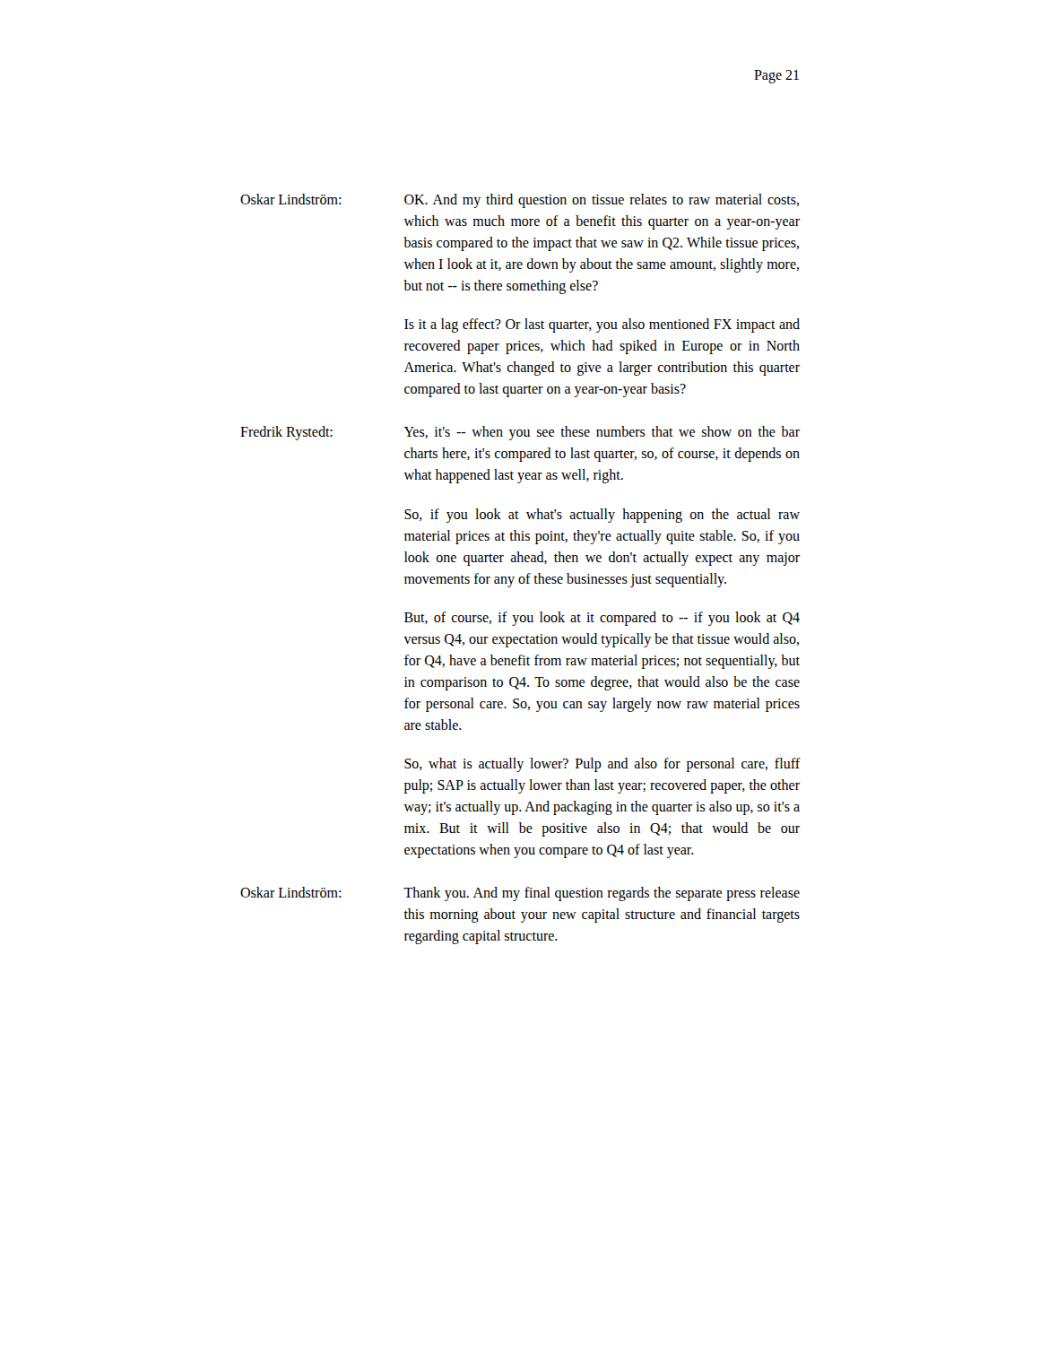Page 21
Oskar Lindström:
OK. And my third question on tissue relates to raw material costs, which was much more of a benefit this quarter on a year-on-year basis compared to the impact that we saw in Q2. While tissue prices, when I look at it, are down by about the same amount, slightly more, but not -- is there something else?
Is it a lag effect? Or last quarter, you also mentioned FX impact and recovered paper prices, which had spiked in Europe or in North America. What's changed to give a larger contribution this quarter compared to last quarter on a year-on-year basis?
Fredrik Rystedt:
Yes, it's -- when you see these numbers that we show on the bar charts here, it's compared to last quarter, so, of course, it depends on what happened last year as well, right.
So, if you look at what's actually happening on the actual raw material prices at this point, they're actually quite stable. So, if you look one quarter ahead, then we don't actually expect any major movements for any of these businesses just sequentially.
But, of course, if you look at it compared to -- if you look at Q4 versus Q4, our expectation would typically be that tissue would also, for Q4, have a benefit from raw material prices; not sequentially, but in comparison to Q4. To some degree, that would also be the case for personal care. So, you can say largely now raw material prices are stable.
So, what is actually lower? Pulp and also for personal care, fluff pulp; SAP is actually lower than last year; recovered paper, the other way; it's actually up. And packaging in the quarter is also up, so it's a mix. But it will be positive also in Q4; that would be our expectations when you compare to Q4 of last year.
Oskar Lindström:
Thank you. And my final question regards the separate press release this morning about your new capital structure and financial targets regarding capital structure.